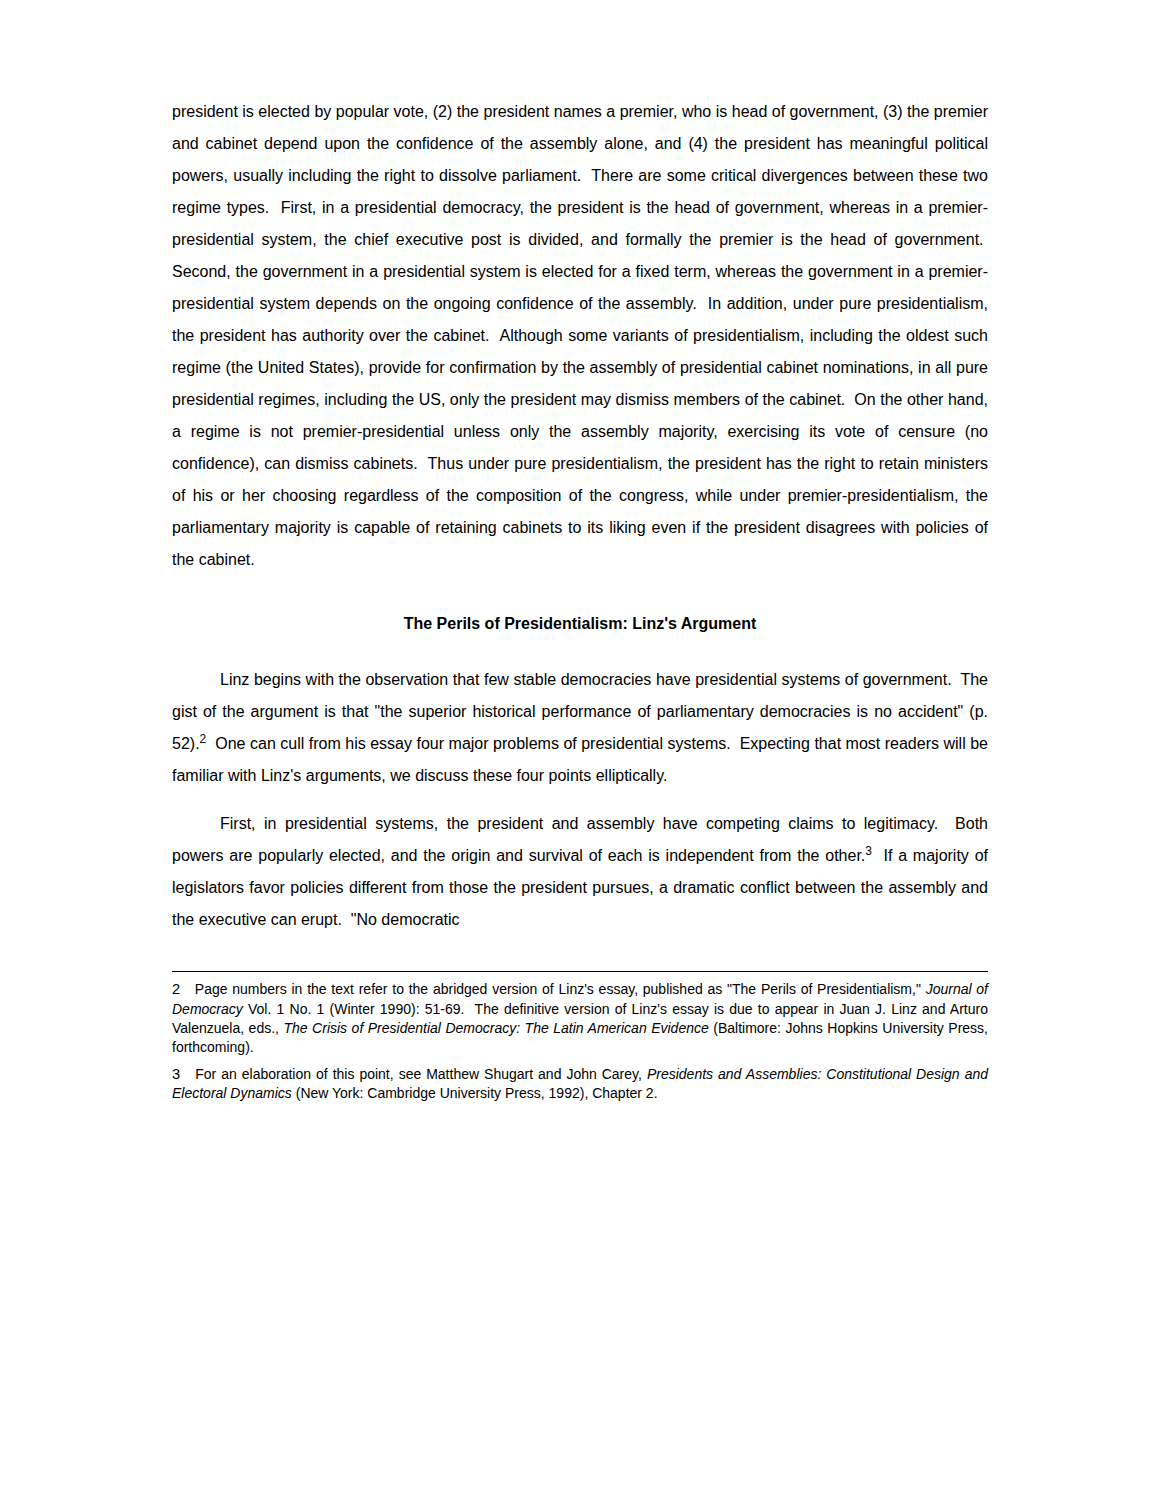president is elected by popular vote, (2) the president names a premier, who is head of government, (3) the premier and cabinet depend upon the confidence of the assembly alone, and (4) the president has meaningful political powers, usually including the right to dissolve parliament. There are some critical divergences between these two regime types. First, in a presidential democracy, the president is the head of government, whereas in a premier-presidential system, the chief executive post is divided, and formally the premier is the head of government. Second, the government in a presidential system is elected for a fixed term, whereas the government in a premier-presidential system depends on the ongoing confidence of the assembly. In addition, under pure presidentialism, the president has authority over the cabinet. Although some variants of presidentialism, including the oldest such regime (the United States), provide for confirmation by the assembly of presidential cabinet nominations, in all pure presidential regimes, including the US, only the president may dismiss members of the cabinet. On the other hand, a regime is not premier-presidential unless only the assembly majority, exercising its vote of censure (no confidence), can dismiss cabinets. Thus under pure presidentialism, the president has the right to retain ministers of his or her choosing regardless of the composition of the congress, while under premier-presidentialism, the parliamentary majority is capable of retaining cabinets to its liking even if the president disagrees with policies of the cabinet.
The Perils of Presidentialism: Linz's Argument
Linz begins with the observation that few stable democracies have presidential systems of government. The gist of the argument is that "the superior historical performance of parliamentary democracies is no accident" (p. 52).2 One can cull from his essay four major problems of presidential systems. Expecting that most readers will be familiar with Linz's arguments, we discuss these four points elliptically.
First, in presidential systems, the president and assembly have competing claims to legitimacy. Both powers are popularly elected, and the origin and survival of each is independent from the other.3 If a majority of legislators favor policies different from those the president pursues, a dramatic conflict between the assembly and the executive can erupt. "No democratic
2 Page numbers in the text refer to the abridged version of Linz's essay, published as "The Perils of Presidentialism," Journal of Democracy Vol. 1 No. 1 (Winter 1990): 51-69. The definitive version of Linz's essay is due to appear in Juan J. Linz and Arturo Valenzuela, eds., The Crisis of Presidential Democracy: The Latin American Evidence (Baltimore: Johns Hopkins University Press, forthcoming).
3 For an elaboration of this point, see Matthew Shugart and John Carey, Presidents and Assemblies: Constitutional Design and Electoral Dynamics (New York: Cambridge University Press, 1992), Chapter 2.